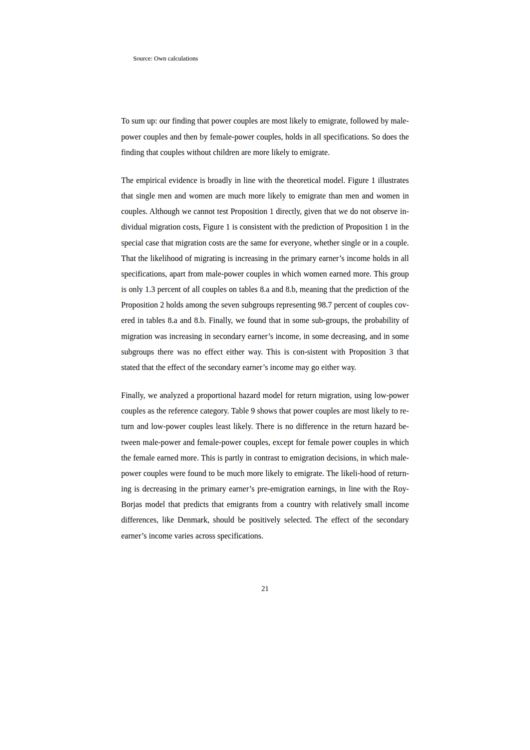Source: Own calculations
To sum up: our finding that power couples are most likely to emigrate, followed by male-power couples and then by female-power couples, holds in all specifications. So does the finding that couples without children are more likely to emigrate.
The empirical evidence is broadly in line with the theoretical model. Figure 1 illustrates that single men and women are much more likely to emigrate than men and women in couples. Although we cannot test Proposition 1 directly, given that we do not observe individual migration costs, Figure 1 is consistent with the prediction of Proposition 1 in the special case that migration costs are the same for everyone, whether single or in a couple. That the likelihood of migrating is increasing in the primary earner’s income holds in all specifications, apart from male-power couples in which women earned more. This group is only 1.3 percent of all couples on tables 8.a and 8.b, meaning that the prediction of the Proposition 2 holds among the seven subgroups representing 98.7 percent of couples covered in tables 8.a and 8.b. Finally, we found that in some sub-groups, the probability of migration was increasing in secondary earner’s income, in some decreasing, and in some subgroups there was no effect either way. This is con-sistent with Proposition 3 that stated that the effect of the secondary earner’s income may go either way.
Finally, we analyzed a proportional hazard model for return migration, using low-power couples as the reference category. Table 9 shows that power couples are most likely to return and low-power couples least likely. There is no difference in the return hazard between male-power and female-power couples, except for female power couples in which the female earned more. This is partly in contrast to emigration decisions, in which male-power couples were found to be much more likely to emigrate. The likeli-hood of returning is decreasing in the primary earner’s pre-emigration earnings, in line with the Roy-Borjas model that predicts that emigrants from a country with relatively small income differences, like Denmark, should be positively selected. The effect of the secondary earner’s income varies across specifications.
21